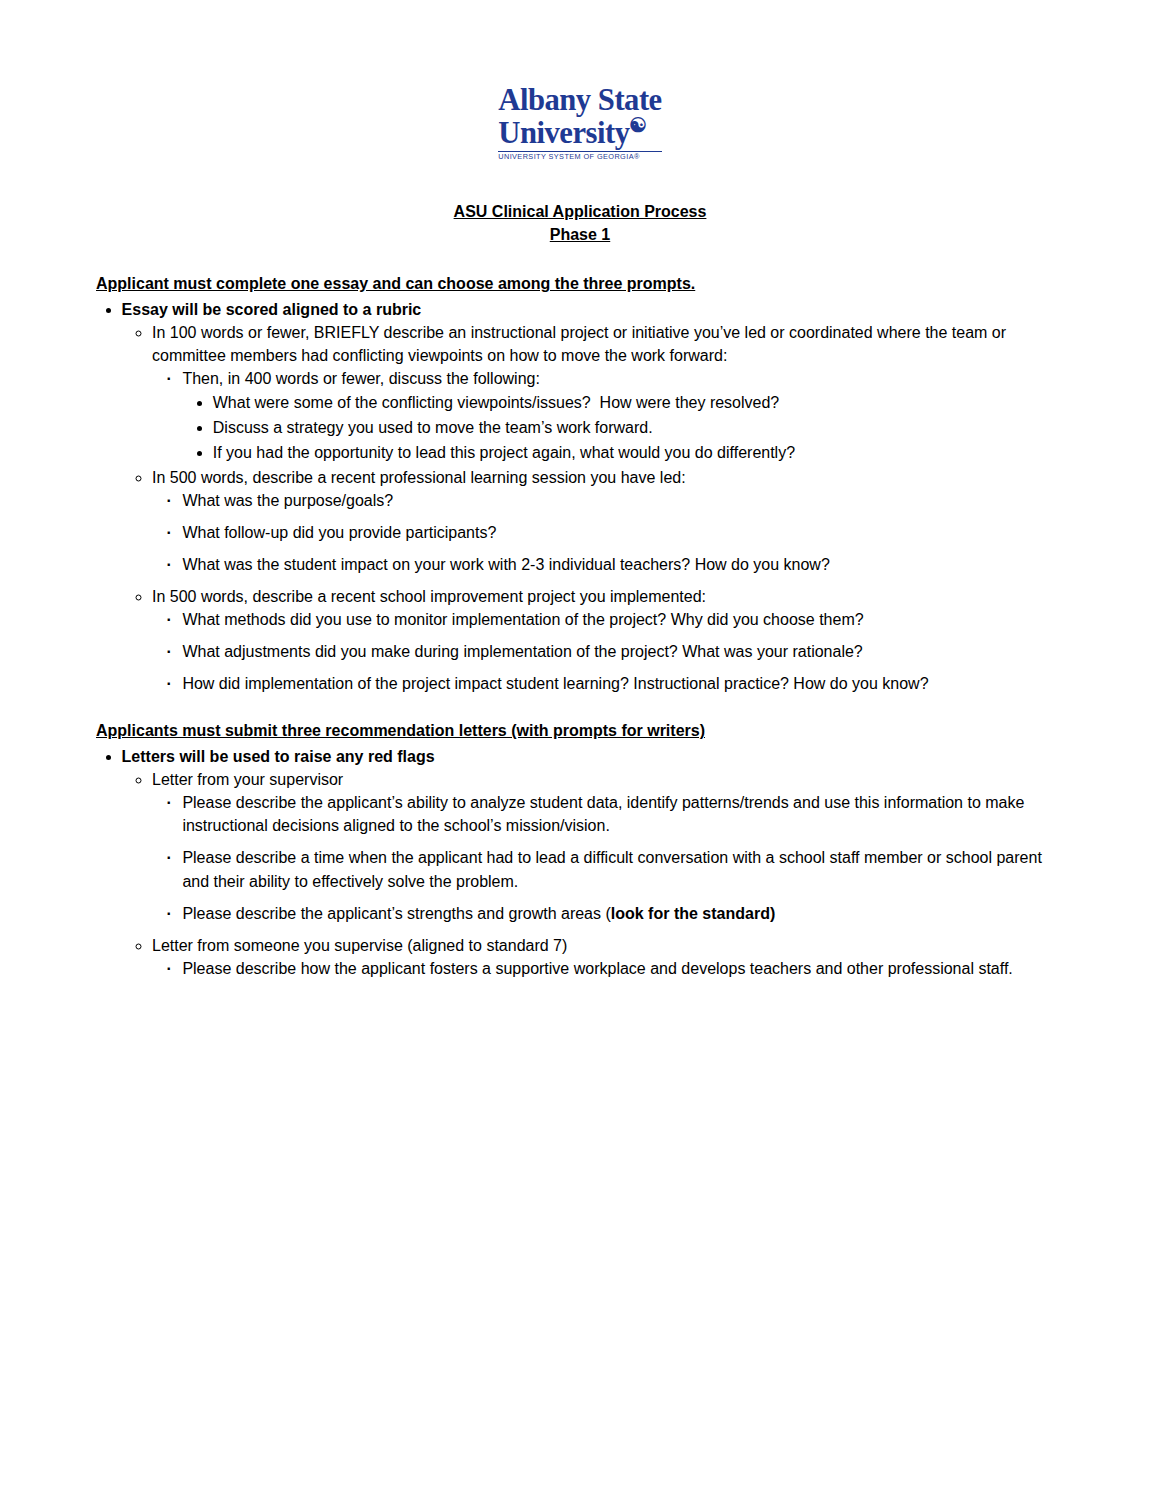Albany State
University☯
University System of Georgia®
ASU Clinical Application Process
Phase 1
Applicant must complete one essay and can choose among the three prompts.
Essay will be scored aligned to a rubric
In 100 words or fewer, BRIEFLY describe an instructional project or initiative you’ve led or coordinated where the team or committee members had conflicting viewpoints on how to move the work forward:
Then, in 400 words or fewer, discuss the following:
What were some of the conflicting viewpoints/issues? How were they resolved?
Discuss a strategy you used to move the team’s work forward.
If you had the opportunity to lead this project again, what would you do differently?
In 500 words, describe a recent professional learning session you have led:
What was the purpose/goals?
What follow-up did you provide participants?
What was the student impact on your work with 2-3 individual teachers? How do you know?
In 500 words, describe a recent school improvement project you implemented:
What methods did you use to monitor implementation of the project? Why did you choose them?
What adjustments did you make during implementation of the project? What was your rationale?
How did implementation of the project impact student learning? Instructional practice? How do you know?
Applicants must submit three recommendation letters (with prompts for writers)
Letters will be used to raise any red flags
Letter from your supervisor
Please describe the applicant’s ability to analyze student data, identify patterns/trends and use this information to make instructional decisions aligned to the school’s mission/vision.
Please describe a time when the applicant had to lead a difficult conversation with a school staff member or school parent and their ability to effectively solve the problem.
Please describe the applicant’s strengths and growth areas (look for the standard)
Letter from someone you supervise (aligned to standard 7)
Please describe how the applicant fosters a supportive workplace and develops teachers and other professional staff.